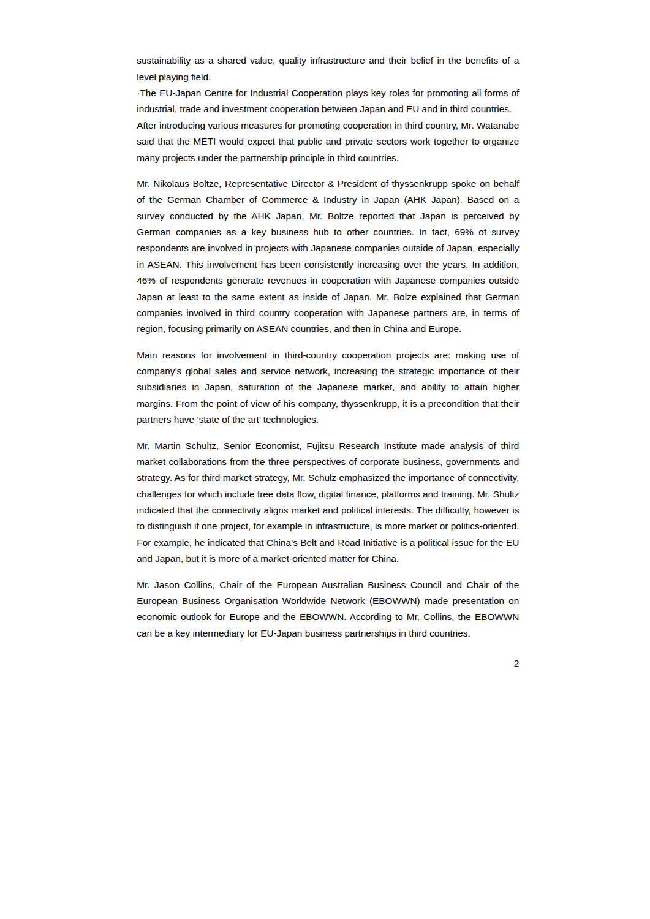sustainability as a shared value, quality infrastructure and their belief in the benefits of a level playing field.
·The EU-Japan Centre for Industrial Cooperation plays key roles for promoting all forms of industrial, trade and investment cooperation between Japan and EU and in third countries.
After introducing various measures for promoting cooperation in third country, Mr. Watanabe said that the METI would expect that public and private sectors work together to organize many projects under the partnership principle in third countries.
Mr. Nikolaus Boltze, Representative Director & President of thyssenkrupp spoke on behalf of the German Chamber of Commerce & Industry in Japan (AHK Japan). Based on a survey conducted by the AHK Japan, Mr. Boltze reported that Japan is perceived by German companies as a key business hub to other countries. In fact, 69% of survey respondents are involved in projects with Japanese companies outside of Japan, especially in ASEAN. This involvement has been consistently increasing over the years. In addition, 46% of respondents generate revenues in cooperation with Japanese companies outside Japan at least to the same extent as inside of Japan. Mr. Bolze explained that German companies involved in third country cooperation with Japanese partners are, in terms of region, focusing primarily on ASEAN countries, and then in China and Europe.
Main reasons for involvement in third-country cooperation projects are: making use of company’s global sales and service network, increasing the strategic importance of their subsidiaries in Japan, saturation of the Japanese market, and ability to attain higher margins. From the point of view of his company, thyssenkrupp, it is a precondition that their partners have ‘state of the art’ technologies.
Mr. Martin Schultz, Senior Economist, Fujitsu Research Institute made analysis of third market collaborations from the three perspectives of corporate business, governments and strategy. As for third market strategy, Mr. Schulz emphasized the importance of connectivity, challenges for which include free data flow, digital finance, platforms and training. Mr. Shultz indicated that the connectivity aligns market and political interests. The difficulty, however is to distinguish if one project, for example in infrastructure, is more market or politics-oriented. For example, he indicated that China’s Belt and Road Initiative is a political issue for the EU and Japan, but it is more of a market-oriented matter for China.
Mr. Jason Collins, Chair of the European Australian Business Council and Chair of the European Business Organisation Worldwide Network (EBOWWN) made presentation on economic outlook for Europe and the EBOWWN. According to Mr. Collins, the EBOWWN can be a key intermediary for EU-Japan business partnerships in third countries.
2